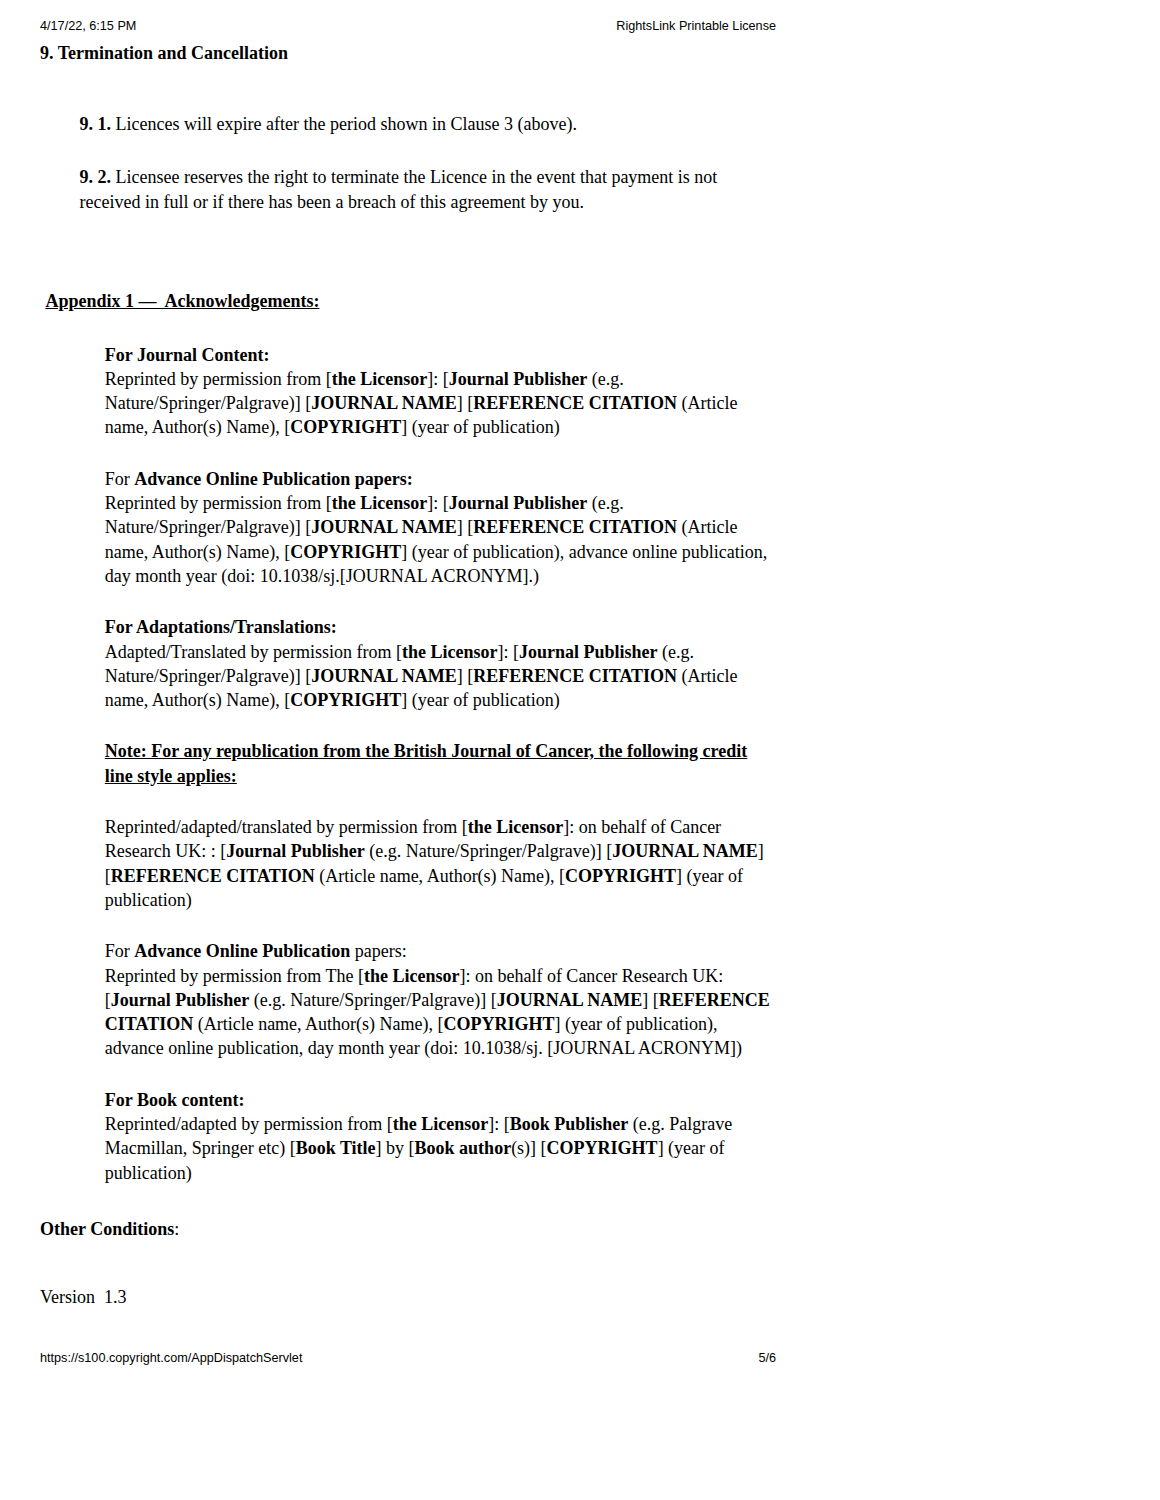4/17/22, 6:15 PM RightsLink Printable License
9. Termination and Cancellation
9. 1. Licences will expire after the period shown in Clause 3 (above).
9. 2. Licensee reserves the right to terminate the Licence in the event that payment is not received in full or if there has been a breach of this agreement by you.
Appendix 1 — Acknowledgements:
For Journal Content:
Reprinted by permission from [the Licensor]: [Journal Publisher (e.g. Nature/Springer/Palgrave)] [JOURNAL NAME] [REFERENCE CITATION (Article name, Author(s) Name), [COPYRIGHT] (year of publication)
For Advance Online Publication papers:
Reprinted by permission from [the Licensor]: [Journal Publisher (e.g. Nature/Springer/Palgrave)] [JOURNAL NAME] [REFERENCE CITATION (Article name, Author(s) Name), [COPYRIGHT] (year of publication), advance online publication, day month year (doi: 10.1038/sj.[JOURNAL ACRONYM].)
For Adaptations/Translations:
Adapted/Translated by permission from [the Licensor]: [Journal Publisher (e.g. Nature/Springer/Palgrave)] [JOURNAL NAME] [REFERENCE CITATION (Article name, Author(s) Name), [COPYRIGHT] (year of publication)
Note: For any republication from the British Journal of Cancer, the following credit line style applies:
Reprinted/adapted/translated by permission from [the Licensor]: on behalf of Cancer Research UK: : [Journal Publisher (e.g. Nature/Springer/Palgrave)] [JOURNAL NAME] [REFERENCE CITATION (Article name, Author(s) Name), [COPYRIGHT] (year of publication)
For Advance Online Publication papers:
Reprinted by permission from The [the Licensor]: on behalf of Cancer Research UK: [Journal Publisher (e.g. Nature/Springer/Palgrave)] [JOURNAL NAME] [REFERENCE CITATION (Article name, Author(s) Name), [COPYRIGHT] (year of publication), advance online publication, day month year (doi: 10.1038/sj. [JOURNAL ACRONYM])
For Book content:
Reprinted/adapted by permission from [the Licensor]: [Book Publisher (e.g. Palgrave Macmillan, Springer etc) [Book Title] by [Book author(s)] [COPYRIGHT] (year of publication)
Other Conditions:
Version 1.3
https://s100.copyright.com/AppDispatchServlet 5/6